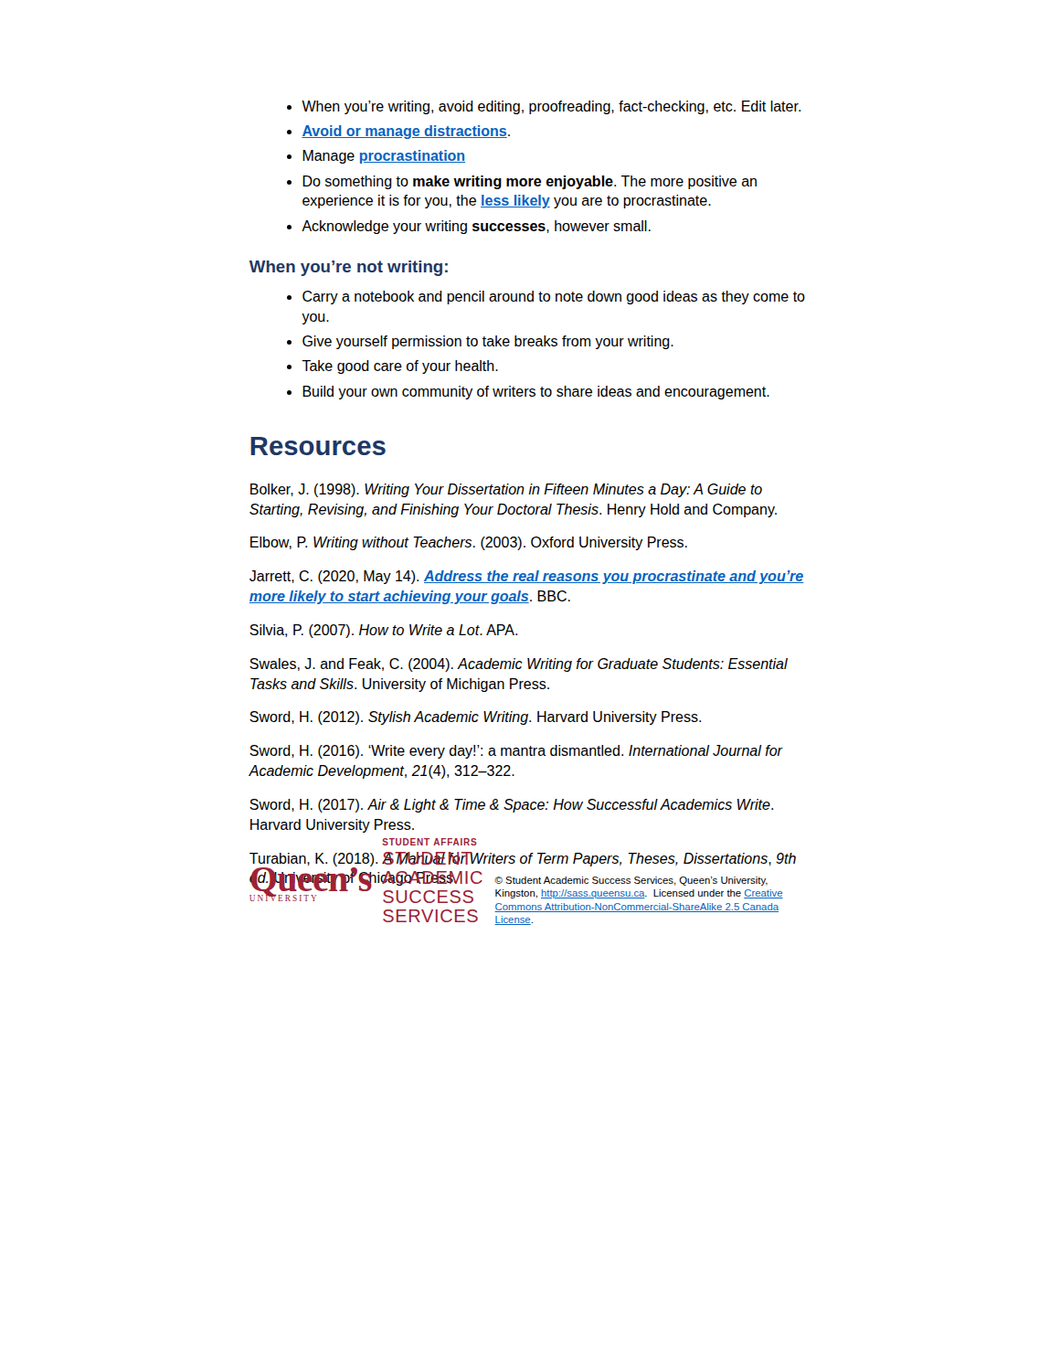When you’re writing, avoid editing, proofreading, fact-checking, etc. Edit later.
Avoid or manage distractions.
Manage procrastination
Do something to make writing more enjoyable. The more positive an experience it is for you, the less likely you are to procrastinate.
Acknowledge your writing successes, however small.
When you’re not writing:
Carry a notebook and pencil around to note down good ideas as they come to you.
Give yourself permission to take breaks from your writing.
Take good care of your health.
Build your own community of writers to share ideas and encouragement.
Resources
Bolker, J. (1998). Writing Your Dissertation in Fifteen Minutes a Day: A Guide to Starting, Revising, and Finishing Your Doctoral Thesis. Henry Hold and Company.
Elbow, P. Writing without Teachers. (2003). Oxford University Press.
Jarrett, C. (2020, May 14). Address the real reasons you procrastinate and you’re more likely to start achieving your goals. BBC.
Silvia, P. (2007). How to Write a Lot. APA.
Swales, J. and Feak, C. (2004). Academic Writing for Graduate Students: Essential Tasks and Skills. University of Michigan Press.
Sword, H. (2012). Stylish Academic Writing. Harvard University Press.
Sword, H. (2016). ‘Write every day!’: a mantra dismantled. International Journal for Academic Development, 21(4), 312–322.
Sword, H. (2017). Air & Light & Time & Space: How Successful Academics Write. Harvard University Press.
Turabian, K. (2018). A Manual for Writers of Term Papers, Theses, Dissertations, 9th ed. University of Chicago Press.
Queen’s UNIVERSITY
STUDENT AFFAIRS STUDENT ACADEMIC SUCCESS SERVICES
© Student Academic Success Services, Queen’s University, Kingston, http://sass.queensu.ca. Licensed under the Creative Commons Attribution-NonCommercial-ShareAlike 2.5 Canada License.